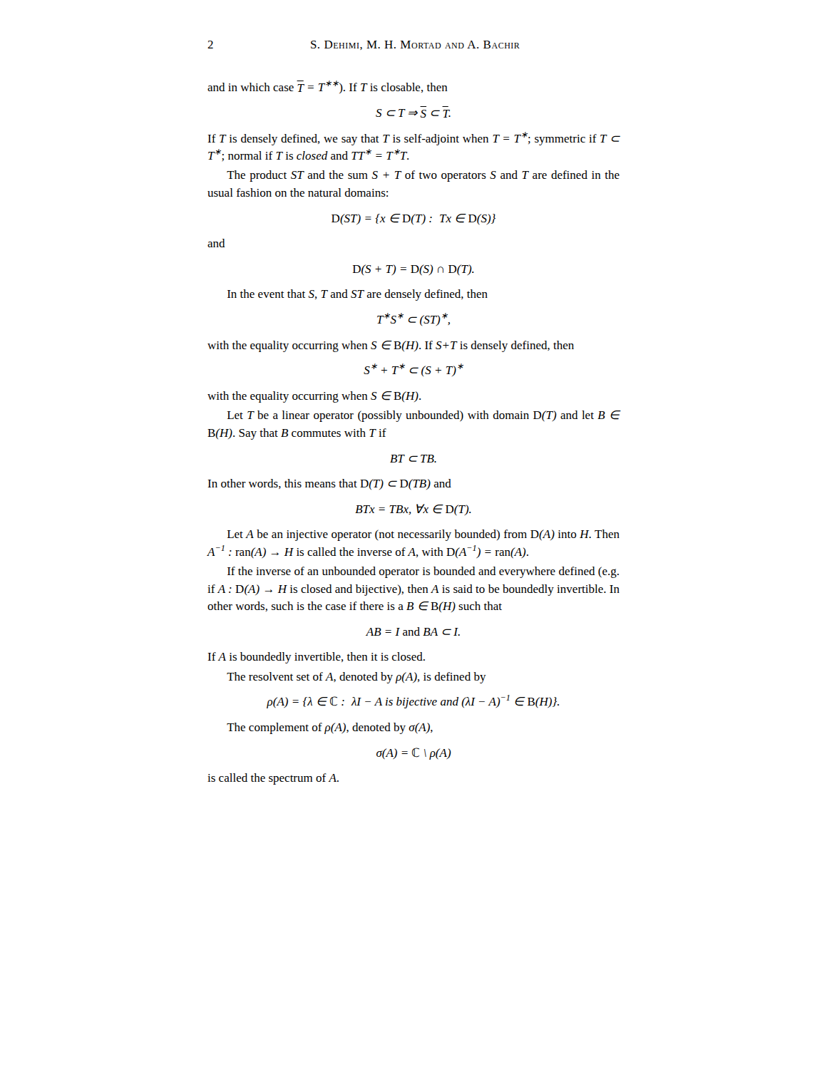2
S. Dehimi, M. H. Mortad and A. Bachir
and in which case T = T∗∗). If T is closable, then
S ⊂ T ⇒ S ⊂ T.
If T is densely defined, we say that T is self-adjoint when T = T∗; symmetric if T ⊂ T∗; normal if T is closed and TT∗ = T∗T.
The product ST and the sum S + T of two operators S and T are defined in the usual fashion on the natural domains:
D(ST) = {x ∈ D(T) : Tx ∈ D(S)}
and
D(S + T) = D(S) ∩ D(T).
In the event that S, T and ST are densely defined, then
T∗S∗ ⊂ (ST)∗,
with the equality occurring when S ∈ B(H). If S+T is densely defined, then
S∗ + T∗ ⊂ (S + T)∗
with the equality occurring when S ∈ B(H).
Let T be a linear operator (possibly unbounded) with domain D(T) and let B ∈ B(H). Say that B commutes with T if
BT ⊂ TB.
In other words, this means that D(T) ⊂ D(TB) and
BTx = TBx, ∀x ∈ D(T).
Let A be an injective operator (not necessarily bounded) from D(A) into H. Then A−1 : ran(A) → H is called the inverse of A, with D(A−1) = ran(A).
If the inverse of an unbounded operator is bounded and everywhere defined (e.g. if A : D(A) → H is closed and bijective), then A is said to be boundedly invertible. In other words, such is the case if there is a B ∈ B(H) such that
AB = I and BA ⊂ I.
If A is boundedly invertible, then it is closed.
The resolvent set of A, denoted by ρ(A), is defined by
ρ(A) = {λ ∈ ℂ : λI − A is bijective and (λI − A)−1 ∈ B(H)}.
The complement of ρ(A), denoted by σ(A),
σ(A) = ℂ \ ρ(A)
is called the spectrum of A.